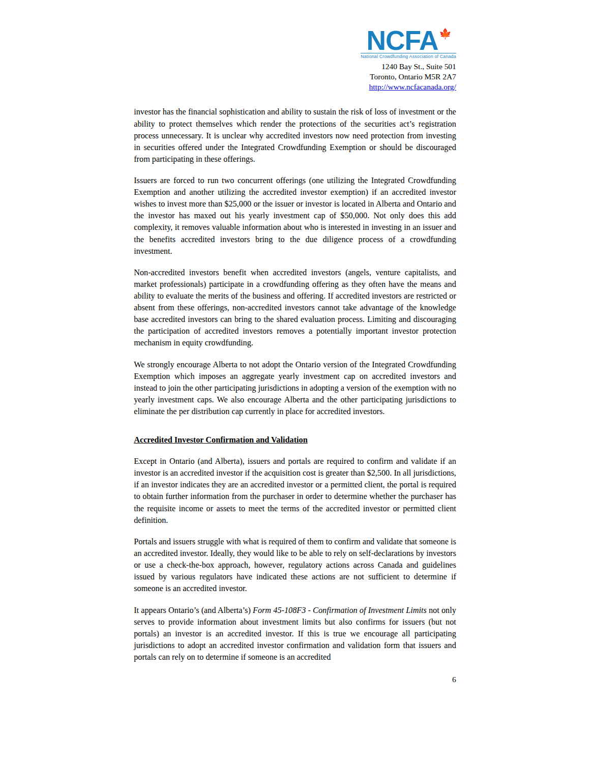NCFA🍁
National Crowdfunding Association of Canada
1240 Bay St., Suite 501
Toronto, Ontario M5R 2A7
http://www.ncfacanada.org/
investor has the financial sophistication and ability to sustain the risk of loss of investment or the ability to protect themselves which render the protections of the securities act’s registration process unnecessary. It is unclear why accredited investors now need protection from investing in securities offered under the Integrated Crowdfunding Exemption or should be discouraged from participating in these offerings.
Issuers are forced to run two concurrent offerings (one utilizing the Integrated Crowdfunding Exemption and another utilizing the accredited investor exemption) if an accredited investor wishes to invest more than $25,000 or the issuer or investor is located in Alberta and Ontario and the investor has maxed out his yearly investment cap of $50,000. Not only does this add complexity, it removes valuable information about who is interested in investing in an issuer and the benefits accredited investors bring to the due diligence process of a crowdfunding investment.
Non-accredited investors benefit when accredited investors (angels, venture capitalists, and market professionals) participate in a crowdfunding offering as they often have the means and ability to evaluate the merits of the business and offering. If accredited investors are restricted or absent from these offerings, non-accredited investors cannot take advantage of the knowledge base accredited investors can bring to the shared evaluation process. Limiting and discouraging the participation of accredited investors removes a potentially important investor protection mechanism in equity crowdfunding.
We strongly encourage Alberta to not adopt the Ontario version of the Integrated Crowdfunding Exemption which imposes an aggregate yearly investment cap on accredited investors and instead to join the other participating jurisdictions in adopting a version of the exemption with no yearly investment caps. We also encourage Alberta and the other participating jurisdictions to eliminate the per distribution cap currently in place for accredited investors.
Accredited Investor Confirmation and Validation
Except in Ontario (and Alberta), issuers and portals are required to confirm and validate if an investor is an accredited investor if the acquisition cost is greater than $2,500. In all jurisdictions, if an investor indicates they are an accredited investor or a permitted client, the portal is required to obtain further information from the purchaser in order to determine whether the purchaser has the requisite income or assets to meet the terms of the accredited investor or permitted client definition.
Portals and issuers struggle with what is required of them to confirm and validate that someone is an accredited investor. Ideally, they would like to be able to rely on self-declarations by investors or use a check-the-box approach, however, regulatory actions across Canada and guidelines issued by various regulators have indicated these actions are not sufficient to determine if someone is an accredited investor.
It appears Ontario’s (and Alberta’s) Form 45-108F3 - Confirmation of Investment Limits not only serves to provide information about investment limits but also confirms for issuers (but not portals) an investor is an accredited investor. If this is true we encourage all participating jurisdictions to adopt an accredited investor confirmation and validation form that issuers and portals can rely on to determine if someone is an accredited
6